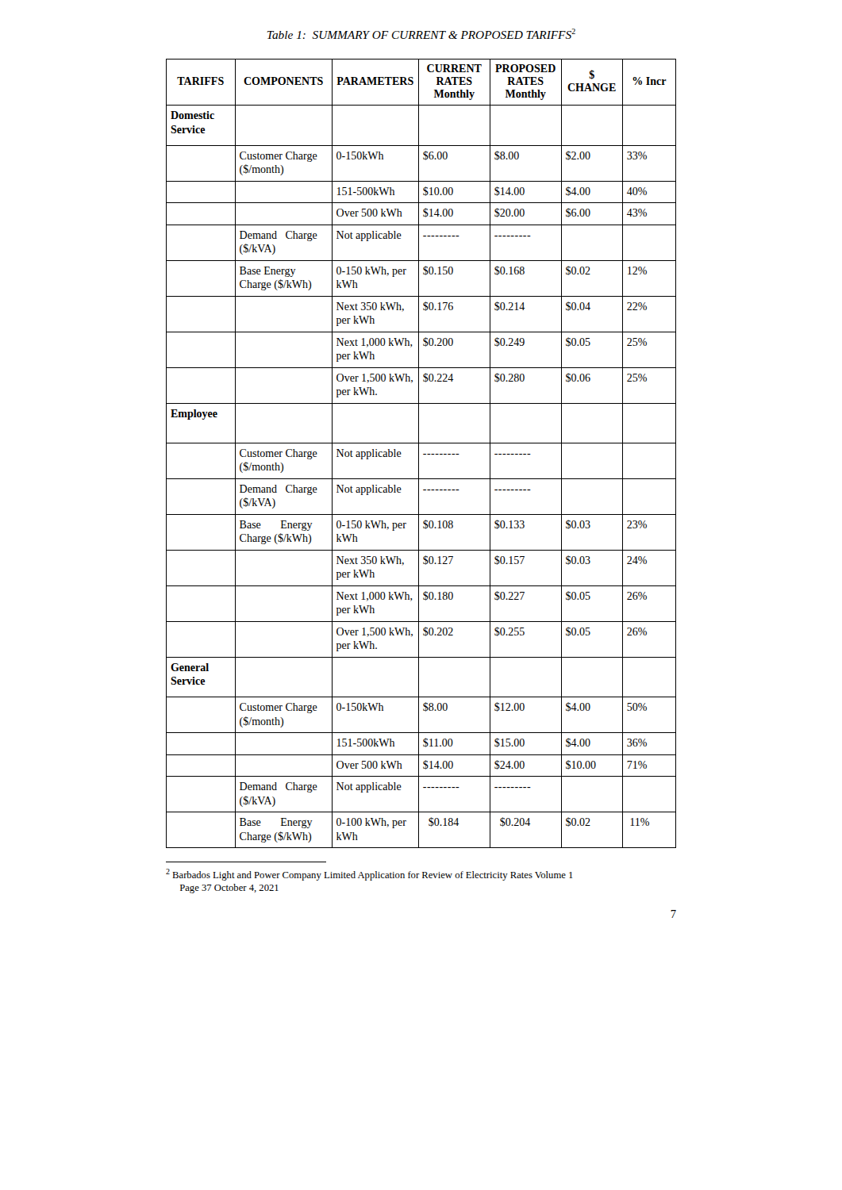Table 1: SUMMARY OF CURRENT & PROPOSED TARIFFS2
| TARIFFS | COMPONENTS | PARAMETERS | CURRENT RATES Monthly | PROPOSED RATES Monthly | $ CHANGE | % Incr |
| --- | --- | --- | --- | --- | --- | --- |
| Domestic Service | | | | | | |
| | Customer Charge ($/month) | 0-150kWh | $6.00 | $8.00 | $2.00 | 33% |
| | | 151-500kWh | $10.00 | $14.00 | $4.00 | 40% |
| | | Over 500 kWh | $14.00 | $20.00 | $6.00 | 43% |
| | Demand Charge ($/kVA) | Not applicable | --------- | --------- | | |
| | Base Energy Charge ($/kWh) | 0-150 kWh, per kWh | $0.150 | $0.168 | $0.02 | 12% |
| | | Next 350 kWh, per kWh | $0.176 | $0.214 | $0.04 | 22% |
| | | Next 1,000 kWh, per kWh | $0.200 | $0.249 | $0.05 | 25% |
| | | Over 1,500 kWh, per kWh. | $0.224 | $0.280 | $0.06 | 25% |
| Employee | | | | | | |
| | Customer Charge ($/month) | Not applicable | --------- | --------- | | |
| | Demand Charge ($/kVA) | Not applicable | --------- | --------- | | |
| | Base Energy Charge ($/kWh) | 0-150 kWh, per kWh | $0.108 | $0.133 | $0.03 | 23% |
| | | Next 350 kWh, per kWh | $0.127 | $0.157 | $0.03 | 24% |
| | | Next 1,000 kWh, per kWh | $0.180 | $0.227 | $0.05 | 26% |
| | | Over 1,500 kWh, per kWh. | $0.202 | $0.255 | $0.05 | 26% |
| General Service | | | | | | |
| | Customer Charge ($/month) | 0-150kWh | $8.00 | $12.00 | $4.00 | 50% |
| | | 151-500kWh | $11.00 | $15.00 | $4.00 | 36% |
| | | Over 500 kWh | $14.00 | $24.00 | $10.00 | 71% |
| | Demand Charge ($/kVA) | Not applicable | --------- | --------- | | |
| | Base Energy Charge ($/kWh) | 0-100 kWh, per kWh | $0.184 | $0.204 | $0.02 | 11% |
2 Barbados Light and Power Company Limited Application for Review of Electricity Rates Volume 1Page 37 October 4, 2021
7